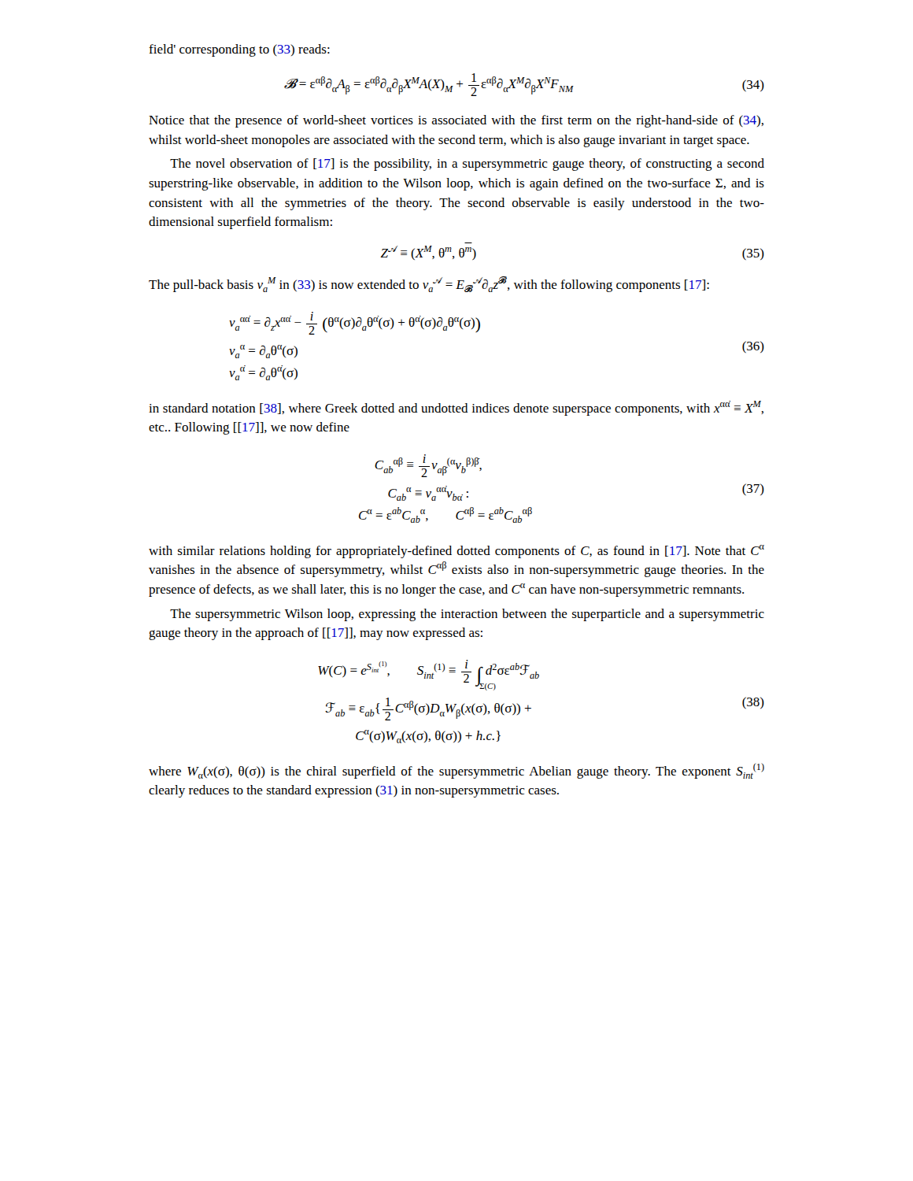field' corresponding to (33) reads:
𝓑 = εαβ∂αAβ = εαβ∂α∂βXMA(X)M + 12εαβ∂αXM∂βXNFNM
(34)
Notice that the presence of world-sheet vortices is associated with the first term on the right-hand-side of (34), whilst world-sheet monopoles are associated with the second term, which is also gauge invariant in target space.
The novel observation of [17] is the possibility, in a supersymmetric gauge theory, of constructing a second superstring-like observable, in addition to the Wilson loop, which is again defined on the two-surface Σ, and is consistent with all the symmetries of the theory. The second observable is easily understood in the two-dimensional superfield formalism:
Z𝒜 ≡ (XM, θm, θm)
(35)
The pull-back basis vaM in (33) is now extended to va𝒜 = E𝓑𝒜∂az𝓑, with the following components [17]:
vaαα̇ = ∂zxαα̇ − i 2 (θα(σ)∂aθα̇(σ) + θα̇(σ)∂aθα(σ))
vaα = ∂aθα(σ)
vaα̇ = ∂aθα̇(σ)
(36)
in standard notation [38], where Greek dotted and undotted indices denote superspace components, with xαα̇ ≡ XM, etc.. Following [[17]], we now define
Cabαβ ≡ i 2 vaβ̇(αvbβ)β̇,
Cabα ≡ vaαα̇vbα̇ :
Cα = εabCabα, Cαβ = εabCabαβ
(37)
with similar relations holding for appropriately-defined dotted components of C, as found in [17]. Note that Cα vanishes in the absence of supersymmetry, whilst Cαβ exists also in non-supersymmetric gauge theories. In the presence of defects, as we shall later, this is no longer the case, and Cα can have non-supersymmetric remnants.
The supersymmetric Wilson loop, expressing the interaction between the superparticle and a supersymmetric gauge theory in the approach of [[17]], may now expressed as:
W(C) = eSint(1), Sint(1) ≡ i 2 ∫Σ(C) d2σεabℱab
ℱab ≡ εab{12 Cαβ(σ)DαWβ(x(σ), θ(σ)) +
Cα(σ)Wα(x(σ), θ(σ)) + h.c.}
(38)
where Wα(x(σ), θ(σ)) is the chiral superfield of the supersymmetric Abelian gauge theory. The exponent Sint(1) clearly reduces to the standard expression (31) in non-supersymmetric cases.